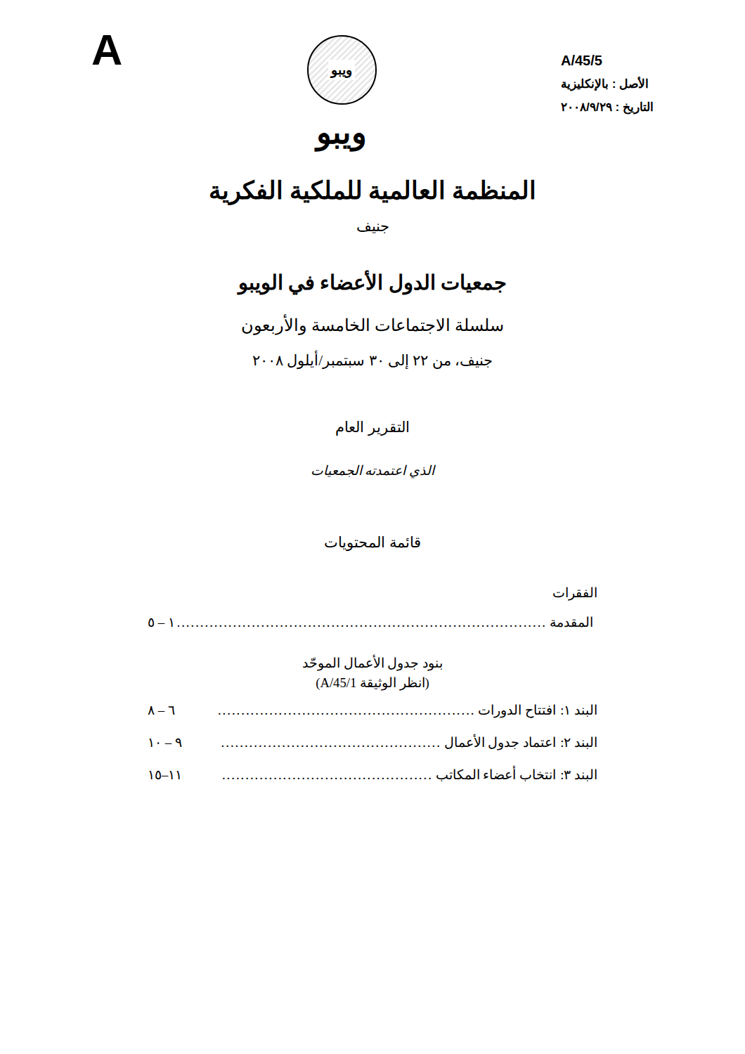A/45/5
الأصل : بالإنكليزية
التاريخ : ٢٠٠٨/٩/٢٩
ويبو
ويبو
A
المنظمة العالمية للملكية الفكرية
جنيف
جمعيات الدول الأعضاء في الويبو
سلسلة الاجتماعات الخامسة والأربعون
جنيف، من ٢٢ إلى ٣٠ سبتمبر/أيلول ٢٠٠٨
التقرير العام
الذي اعتمدته الجمعيات
قائمة المحتويات
الفقرات
المقدمة .................................................................................. ١ – ٥
بنود جدول الأعمال الموحّد
(انظر الوثيقة A/45/1)
البند ١: افتتاح الدورات ....................................................... ٦ – ٨
البند ٢: اعتماد جدول الأعمال ............................................... ٩ – ١٠
البند ٣: انتخاب أعضاء المكاتب ............................................. ١١–١٥